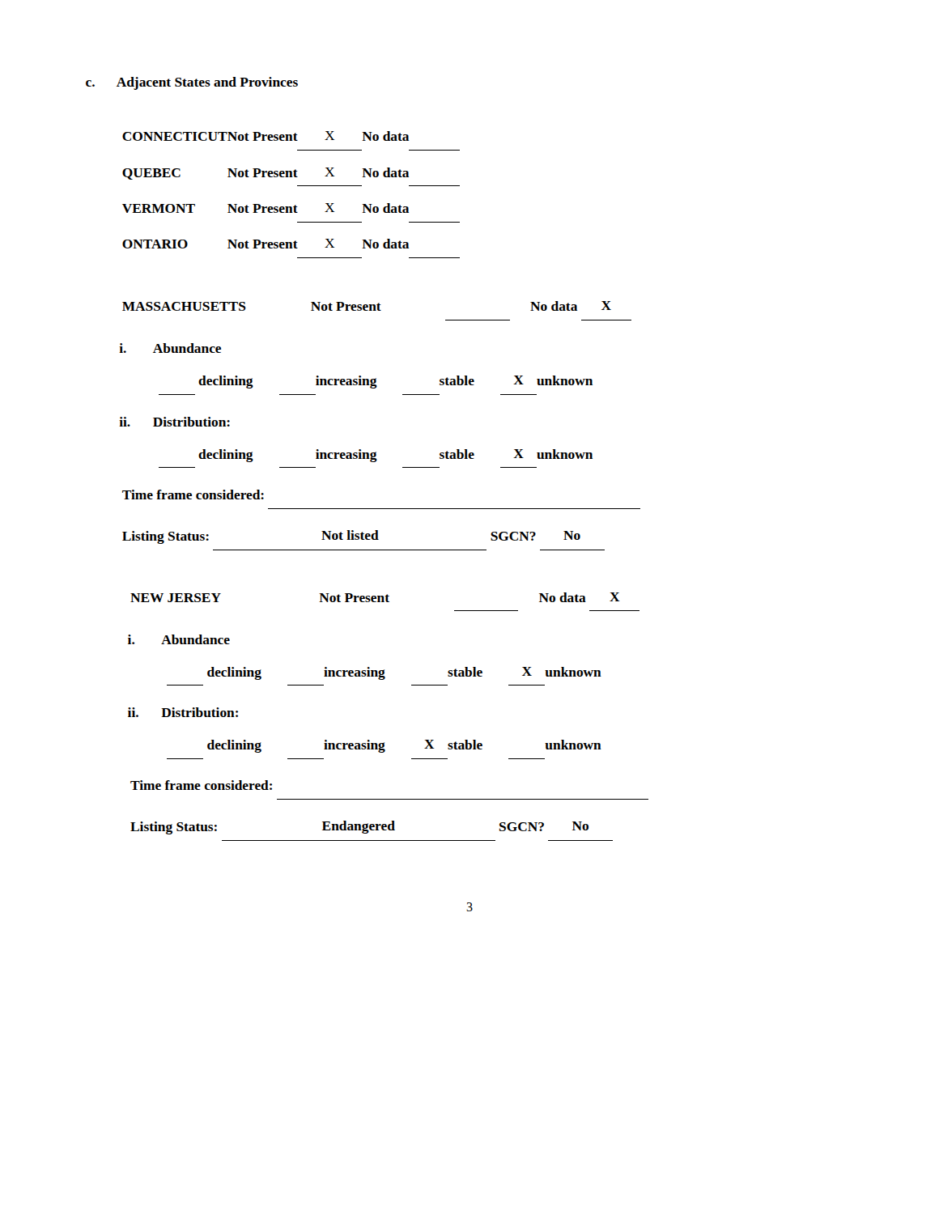c. Adjacent States and Provinces
| CONNECTICUT | Not Present | X | No data | |
| QUEBEC | Not Present | X | No data | |
| VERMONT | Not Present | X | No data | |
| ONTARIO | Not Present | X | No data | |
MASSACHUSETTS Not Present No data X
i. Abundance
declining increasing stable Xunknown
ii. Distribution:
declining increasing stable Xunknown
Time frame considered:
Listing Status: Not listed SGCN? No
NEW JERSEY Not Present No data X
i. Abundance
declining increasing stable Xunknown
ii. Distribution:
declining increasing Xstable unknown
Time frame considered:
Listing Status: Endangered SGCN? No
3